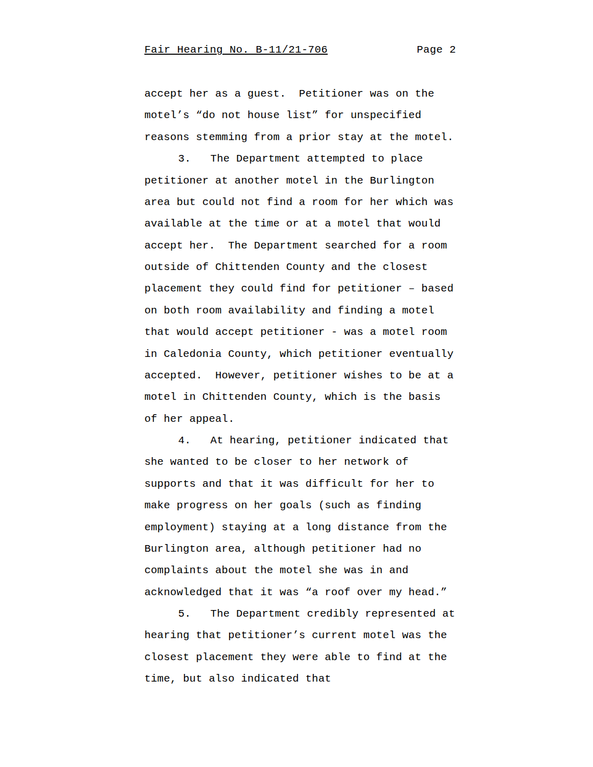Fair Hearing No. B-11/21-706 Page 2
accept her as a guest. Petitioner was on the motel’s “do not house list” for unspecified reasons stemming from a prior stay at the motel.
3. The Department attempted to place petitioner at another motel in the Burlington area but could not find a room for her which was available at the time or at a motel that would accept her. The Department searched for a room outside of Chittenden County and the closest placement they could find for petitioner – based on both room availability and finding a motel that would accept petitioner - was a motel room in Caledonia County, which petitioner eventually accepted. However, petitioner wishes to be at a motel in Chittenden County, which is the basis of her appeal.
4. At hearing, petitioner indicated that she wanted to be closer to her network of supports and that it was difficult for her to make progress on her goals (such as finding employment) staying at a long distance from the Burlington area, although petitioner had no complaints about the motel she was in and acknowledged that it was “a roof over my head.”
5. The Department credibly represented at hearing that petitioner’s current motel was the closest placement they were able to find at the time, but also indicated that